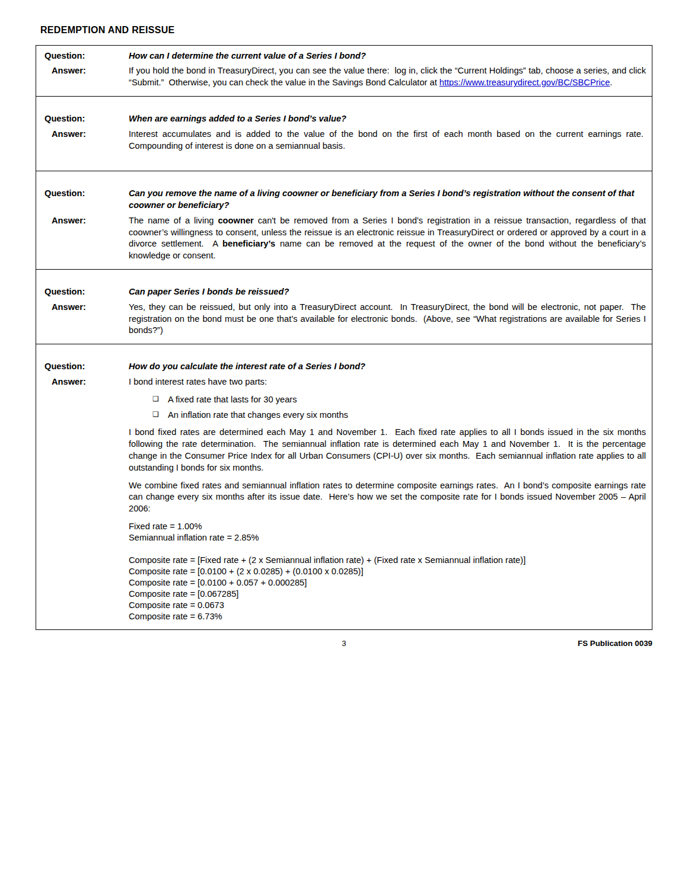REDEMPTION AND REISSUE
| Question: | How can I determine the current value of a Series I bond? |
| Answer: | If you hold the bond in TreasuryDirect, you can see the value there: log in, click the “Current Holdings” tab, choose a series, and click “Submit.” Otherwise, you can check the value in the Savings Bond Calculator at https://www.treasurydirect.gov/BC/SBCPrice . |
| Question: | When are earnings added to a Series I bond’s value? |
| Answer: | Interest accumulates and is added to the value of the bond on the first of each month based on the current earnings rate. Compounding of interest is done on a semiannual basis. |
| Question: | Can you remove the name of a living coowner or beneficiary from a Series I bond’s registration without the consent of that coowner or beneficiary? |
| Answer: | The name of a living coowner can't be removed from a Series I bond’s registration in a reissue transaction, regardless of that coowner’s willingness to consent, unless the reissue is an electronic reissue in TreasuryDirect or ordered or approved by a court in a divorce settlement. A beneficiary’s name can be removed at the request of the owner of the bond without the beneficiary’s knowledge or consent. |
| Question: | Can paper Series I bonds be reissued? |
| Answer: | Yes, they can be reissued, but only into a TreasuryDirect account. In TreasuryDirect, the bond will be electronic, not paper. The registration on the bond must be one that’s available for electronic bonds. (Above, see “What registrations are available for Series I bonds?”) |
| Question: | How do you calculate the interest rate of a Series I bond? |
| Answer: | I bond interest rates have two parts: A fixed rate that lasts for 30 years An inflation rate that changes every six months I bond fixed rates are determined each May 1 and November 1. Each fixed rate applies to all I bonds issued in the six months following the rate determination. The semiannual inflation rate is determined each May 1 and November 1. It is the percentage change in the Consumer Price Index for all Urban Consumers (CPI-U) over six months. Each semiannual inflation rate applies to all outstanding I bonds for six months. We combine fixed rates and semiannual inflation rates to determine composite earnings rates. An I bond’s composite earnings rate can change every six months after its issue date. Here’s how we set the composite rate for I bonds issued November 2005 – April 2006: Fixed rate = 1.00% Semiannual inflation rate = 2.85% Composite rate = [Fixed rate + (2 x Semiannual inflation rate) + (Fixed rate x Semiannual inflation rate)] Composite rate = [0.0100 + (2 x 0.0285) + (0.0100 x 0.0285)] Composite rate = [0.0100 + 0.057 + 0.000285] Composite rate = [0.067285] Composite rate = 0.0673 Composite rate = 6.73% |
3
FS Publication 0039